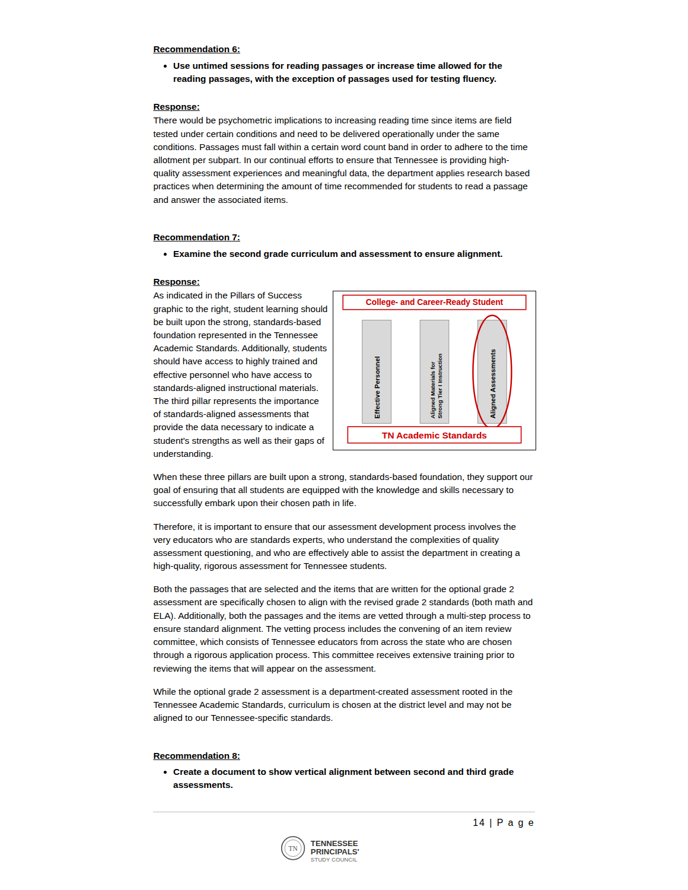Recommendation 6:
Use untimed sessions for reading passages or increase time allowed for the reading passages, with the exception of passages used for testing fluency.
Response:
There would be psychometric implications to increasing reading time since items are field tested under certain conditions and need to be delivered operationally under the same conditions. Passages must fall within a certain word count band in order to adhere to the time allotment per subpart. In our continual efforts to ensure that Tennessee is providing high-quality assessment experiences and meaningful data, the department applies research based practices when determining the amount of time recommended for students to read a passage and answer the associated items.
Recommendation 7:
Examine the second grade curriculum and assessment to ensure alignment.
Response:
As indicated in the Pillars of Success graphic to the right, student learning should be built upon the strong, standards-based foundation represented in the Tennessee Academic Standards. Additionally, students should have access to highly trained and effective personnel who have access to standards-aligned instructional materials. The third pillar represents the importance of standards-aligned assessments that provide the data necessary to indicate a student's strengths as well as their gaps of understanding.
When these three pillars are built upon a strong, standards-based foundation, they support our goal of ensuring that all students are equipped with the knowledge and skills necessary to successfully embark upon their chosen path in life.
Therefore, it is important to ensure that our assessment development process involves the very educators who are standards experts, who understand the complexities of quality assessment questioning, and who are effectively able to assist the department in creating a high-quality, rigorous assessment for Tennessee students.
Both the passages that are selected and the items that are written for the optional grade 2 assessment are specifically chosen to align with the revised grade 2 standards (both math and ELA). Additionally, both the passages and the items are vetted through a multi-step process to ensure standard alignment. The vetting process includes the convening of an item review committee, which consists of Tennessee educators from across the state who are chosen through a rigorous application process. This committee receives extensive training prior to reviewing the items that will appear on the assessment.
While the optional grade 2 assessment is a department-created assessment rooted in the Tennessee Academic Standards, curriculum is chosen at the district level and may not be aligned to our Tennessee-specific standards.
Recommendation 8:
Create a document to show vertical alignment between second and third grade assessments.
14 | P a g e